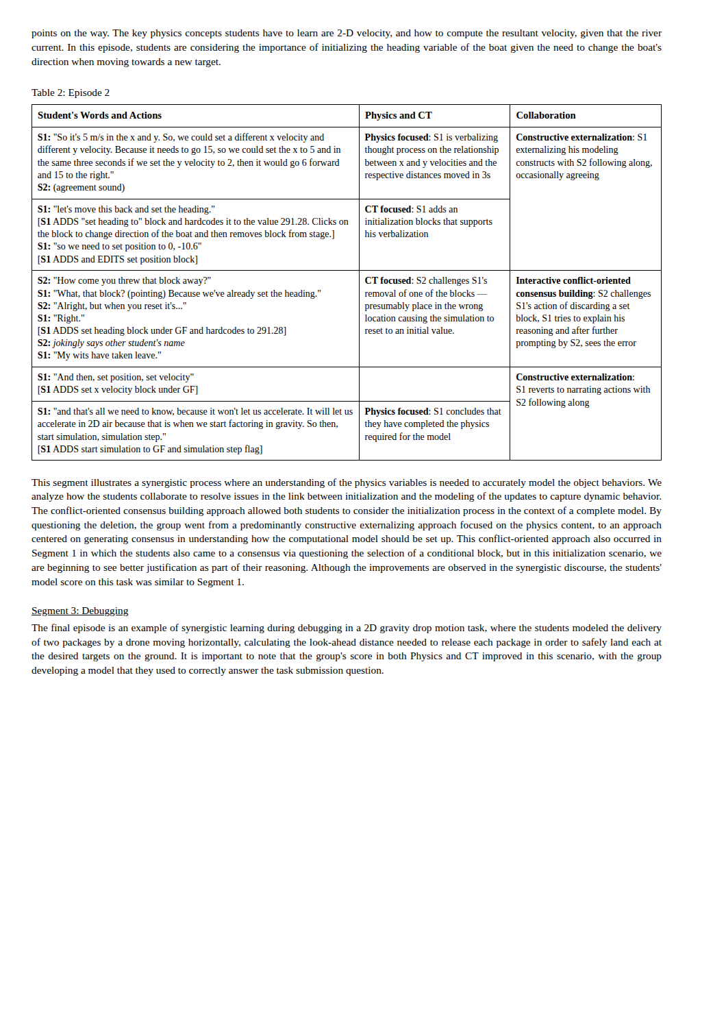points on the way. The key physics concepts students have to learn are 2-D velocity, and how to compute the resultant velocity, given that the river current. In this episode, students are considering the importance of initializing the heading variable of the boat given the need to change the boat's direction when moving towards a new target.
Table 2: Episode 2
| Student's Words and Actions | Physics and CT | Collaboration |
| --- | --- | --- |
| S1: "So it's 5 m/s in the x and y. So, we could set a different x velocity and different y velocity. Because it needs to go 15, so we could set the x to 5 and in the same three seconds if we set the y velocity to 2, then it would go 6 forward and 15 to the right." S2: (agreement sound) | Physics focused : S1 is verbalizing thought process on the relationship between x and y velocities and the respective distances moved in 3s | Constructive externalization : S1 externalizing his modeling constructs with S2 following along, occasionally agreeing |
| S1: "let's move this back and set the heading." [ S1 ADDS "set heading to" block and hardcodes it to the value 291.28. Clicks on the block to change direction of the boat and then removes block from stage.] S1: "so we need to set position to 0, -10.6" [ S1 ADDS and EDITS set position block] | CT focused : S1 adds an initialization blocks that supports his verbalization |
| S2: "How come you threw that block away?" S1: "What, that block? (pointing) Because we've already set the heading." S2: "Alright, but when you reset it's..." S1: "Right." [ S1 ADDS set heading block under GF and hardcodes to 291.28] S2: jokingly says other student's name S1: "My wits have taken leave." | CT focused : S2 challenges S1's removal of one of the blocks —presumably place in the wrong location causing the simulation to reset to an initial value. | Interactive conflict-oriented consensus building : S2 challenges S1's action of discarding a set block, S1 tries to explain his reasoning and after further prompting by S2, sees the error |
| S1: "And then, set position, set velocity" [ S1 ADDS set x velocity block under GF] | | Constructive externalization : S1 reverts to narrating actions with S2 following along |
| S1: "and that's all we need to know, because it won't let us accelerate. It will let us accelerate in 2D air because that is when we start factoring in gravity. So then, start simulation, simulation step." [ S1 ADDS start simulation to GF and simulation step flag] | Physics focused : S1 concludes that they have completed the physics required for the model |
This segment illustrates a synergistic process where an understanding of the physics variables is needed to accurately model the object behaviors. We analyze how the students collaborate to resolve issues in the link between initialization and the modeling of the updates to capture dynamic behavior. The conflict-oriented consensus building approach allowed both students to consider the initialization process in the context of a complete model. By questioning the deletion, the group went from a predominantly constructive externalizing approach focused on the physics content, to an approach centered on generating consensus in understanding how the computational model should be set up. This conflict-oriented approach also occurred in Segment 1 in which the students also came to a consensus via questioning the selection of a conditional block, but in this initialization scenario, we are beginning to see better justification as part of their reasoning. Although the improvements are observed in the synergistic discourse, the students' model score on this task was similar to Segment 1.
Segment 3: Debugging
The final episode is an example of synergistic learning during debugging in a 2D gravity drop motion task, where the students modeled the delivery of two packages by a drone moving horizontally, calculating the look-ahead distance needed to release each package in order to safely land each at the desired targets on the ground. It is important to note that the group's score in both Physics and CT improved in this scenario, with the group developing a model that they used to correctly answer the task submission question.